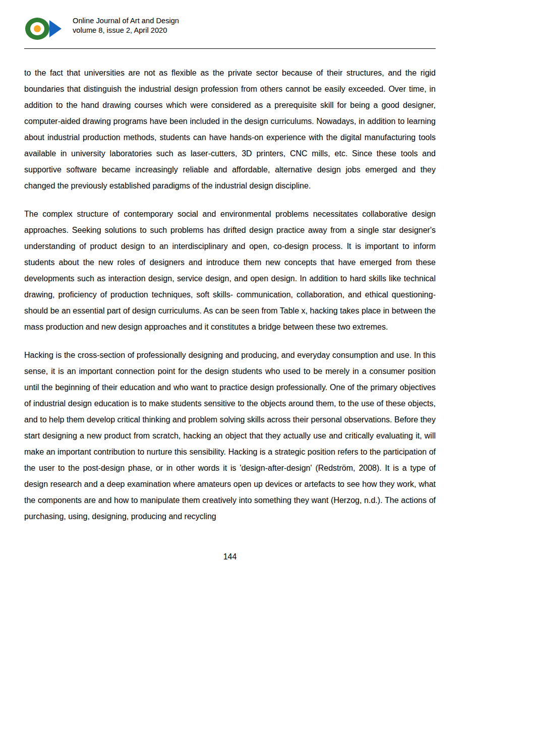Online Journal of Art and Design
volume 8, issue 2, April 2020
to the fact that universities are not as flexible as the private sector because of their structures, and the rigid boundaries that distinguish the industrial design profession from others cannot be easily exceeded. Over time, in addition to the hand drawing courses which were considered as a prerequisite skill for being a good designer, computer-aided drawing programs have been included in the design curriculums. Nowadays, in addition to learning about industrial production methods, students can have hands-on experience with the digital manufacturing tools available in university laboratories such as laser-cutters, 3D printers, CNC mills, etc. Since these tools and supportive software became increasingly reliable and affordable, alternative design jobs emerged and they changed the previously established paradigms of the industrial design discipline.
The complex structure of contemporary social and environmental problems necessitates collaborative design approaches. Seeking solutions to such problems has drifted design practice away from a single star designer's understanding of product design to an interdisciplinary and open, co-design process. It is important to inform students about the new roles of designers and introduce them new concepts that have emerged from these developments such as interaction design, service design, and open design. In addition to hard skills like technical drawing, proficiency of production techniques, soft skills- communication, collaboration, and ethical questioning- should be an essential part of design curriculums. As can be seen from Table x, hacking takes place in between the mass production and new design approaches and it constitutes a bridge between these two extremes.
Hacking is the cross-section of professionally designing and producing, and everyday consumption and use. In this sense, it is an important connection point for the design students who used to be merely in a consumer position until the beginning of their education and who want to practice design professionally. One of the primary objectives of industrial design education is to make students sensitive to the objects around them, to the use of these objects, and to help them develop critical thinking and problem solving skills across their personal observations. Before they start designing a new product from scratch, hacking an object that they actually use and critically evaluating it, will make an important contribution to nurture this sensibility. Hacking is a strategic position refers to the participation of the user to the post-design phase, or in other words it is 'design-after-design' (Redström, 2008). It is a type of design research and a deep examination where amateurs open up devices or artefacts to see how they work, what the components are and how to manipulate them creatively into something they want (Herzog, n.d.). The actions of purchasing, using, designing, producing and recycling
144